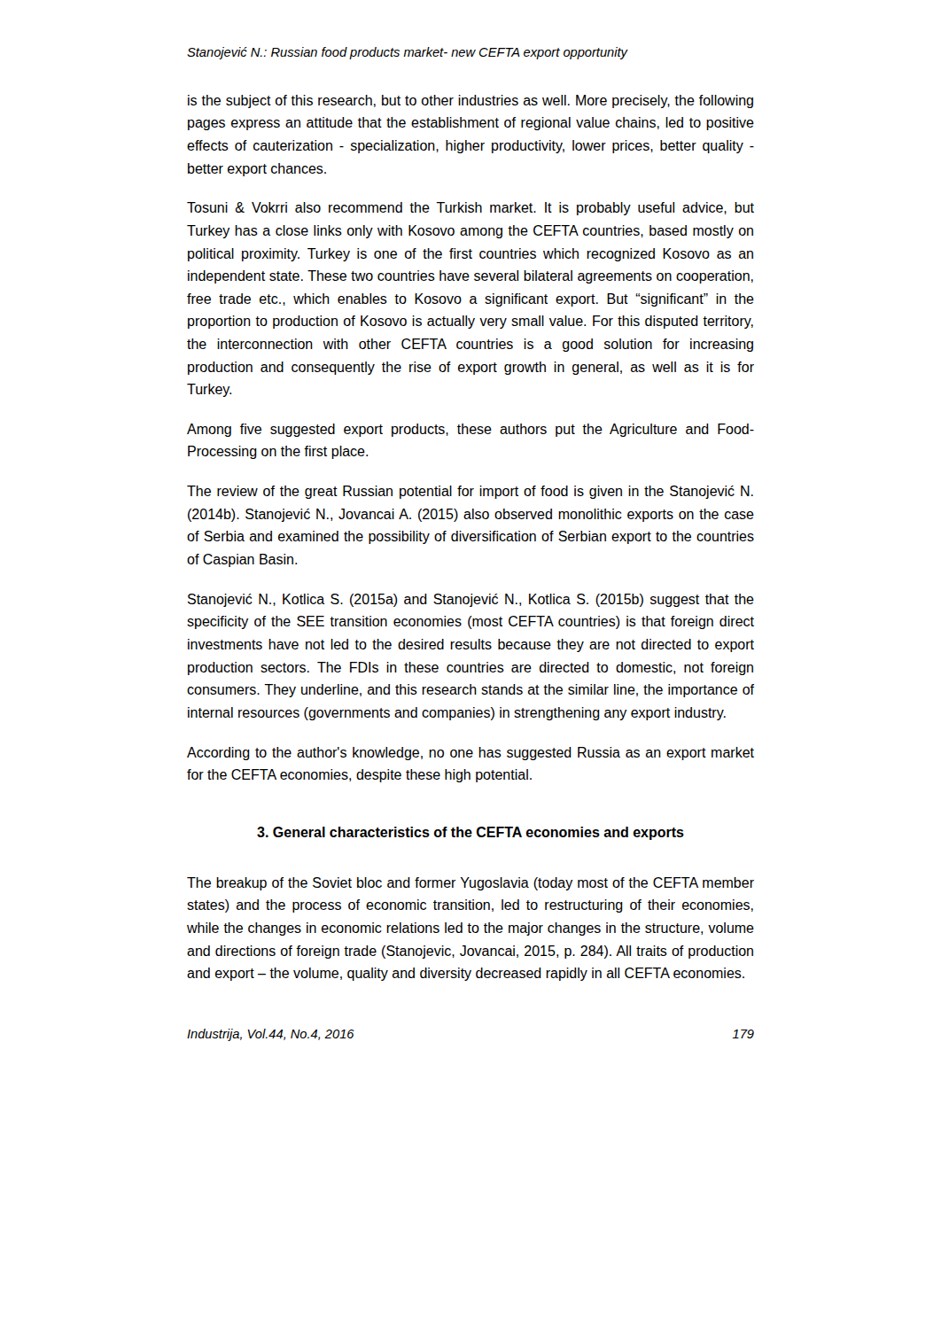Stanojević N.: Russian food products market- new CEFTA export opportunity
is the subject of this research, but to other industries as well. More precisely, the following pages express an attitude that the establishment of regional value chains, led to positive effects of cauterization - specialization, higher productivity, lower prices, better quality - better export chances.
Tosuni & Vokrri also recommend the Turkish market. It is probably useful advice, but Turkey has a close links only with Kosovo among the CEFTA countries, based mostly on political proximity. Turkey is one of the first countries which recognized Kosovo as an independent state. These two countries have several bilateral agreements on cooperation, free trade etc., which enables to Kosovo a significant export. But “significant” in the proportion to production of Kosovo is actually very small value. For this disputed territory, the interconnection with other CEFTA countries is a good solution for increasing production and consequently the rise of export growth in general, as well as it is for Turkey.
Among five suggested export products, these authors put the Agriculture and Food-Processing on the first place.
The review of the great Russian potential for import of food is given in the Stanojević N. (2014b). Stanojević N., Jovancai A. (2015) also observed monolithic exports on the case of Serbia and examined the possibility of diversification of Serbian export to the countries of Caspian Basin.
Stanojević N., Kotlica S. (2015a) and Stanojević N., Kotlica S. (2015b) suggest that the specificity of the SEE transition economies (most CEFTA countries) is that foreign direct investments have not led to the desired results because they are not directed to export production sectors. The FDIs in these countries are directed to domestic, not foreign consumers. They underline, and this research stands at the similar line, the importance of internal resources (governments and companies) in strengthening any export industry.
According to the author's knowledge, no one has suggested Russia as an export market for the CEFTA economies, despite these high potential.
3. General characteristics of the CEFTA economies and exports
The breakup of the Soviet bloc and former Yugoslavia (today most of the CEFTA member states) and the process of economic transition, led to restructuring of their economies, while the changes in economic relations led to the major changes in the structure, volume and directions of foreign trade (Stanojevic, Jovancai, 2015, p. 284). All traits of production and export – the volume, quality and diversity decreased rapidly in all CEFTA economies.
Industrija, Vol.44, No.4, 2016 179